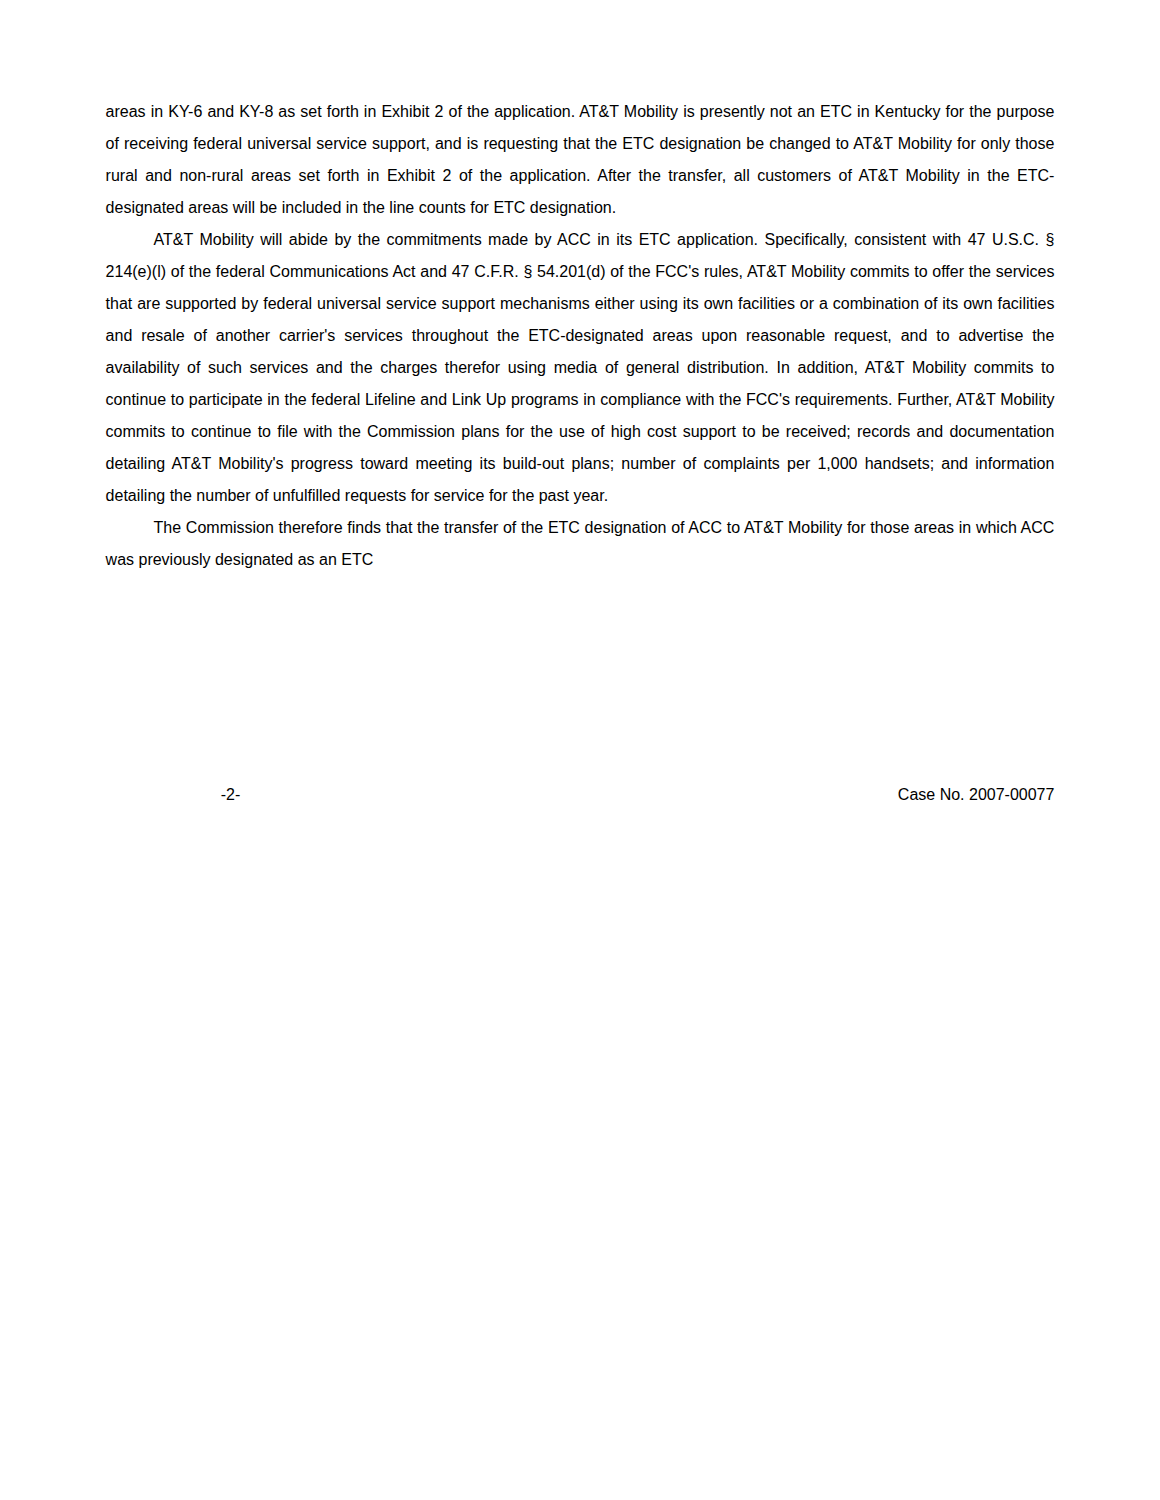areas in KY-6 and KY-8 as set forth in Exhibit 2 of the application. AT&T Mobility is presently not an ETC in Kentucky for the purpose of receiving federal universal service support, and is requesting that the ETC designation be changed to AT&T Mobility for only those rural and non-rural areas set forth in Exhibit 2 of the application. After the transfer, all customers of AT&T Mobility in the ETC-designated areas will be included in the line counts for ETC designation.
AT&T Mobility will abide by the commitments made by ACC in its ETC application. Specifically, consistent with 47 U.S.C. § 214(e)(l) of the federal Communications Act and 47 C.F.R. § 54.201(d) of the FCC's rules, AT&T Mobility commits to offer the services that are supported by federal universal service support mechanisms either using its own facilities or a combination of its own facilities and resale of another carrier's services throughout the ETC-designated areas upon reasonable request, and to advertise the availability of such services and the charges therefor using media of general distribution. In addition, AT&T Mobility commits to continue to participate in the federal Lifeline and Link Up programs in compliance with the FCC's requirements. Further, AT&T Mobility commits to continue to file with the Commission plans for the use of high cost support to be received; records and documentation detailing AT&T Mobility's progress toward meeting its build-out plans; number of complaints per 1,000 handsets; and information detailing the number of unfulfilled requests for service for the past year.
The Commission therefore finds that the transfer of the ETC designation of ACC to AT&T Mobility for those areas in which ACC was previously designated as an ETC
-2- Case No. 2007-00077